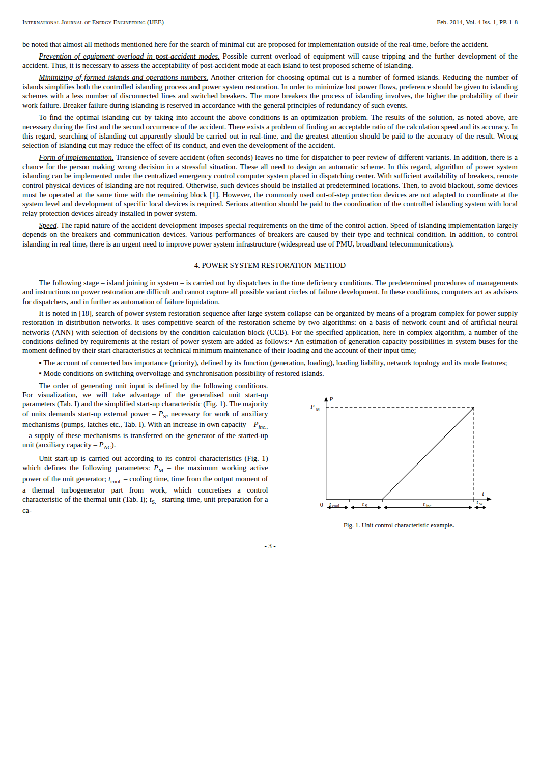International Journal of Energy Engineering (IJEE) Feb. 2014, Vol. 4 Iss. 1, PP. 1-8
be noted that almost all methods mentioned here for the search of minimal cut are proposed for implementation outside of the real-time, before the accident.
Prevention of equipment overload in post-accident modes. Possible current overload of equipment will cause tripping and the further development of the accident. Thus, it is necessary to assess the acceptability of post-accident mode at each island to test proposed scheme of islanding.
Minimizing of formed islands and operations numbers. Another criterion for choosing optimal cut is a number of formed islands. Reducing the number of islands simplifies both the controlled islanding process and power system restoration. In order to minimize lost power flows, preference should be given to islanding schemes with a less number of disconnected lines and switched breakers. The more breakers the process of islanding involves, the higher the probability of their work failure. Breaker failure during islanding is reserved in accordance with the general principles of redundancy of such events.
To find the optimal islanding cut by taking into account the above conditions is an optimization problem. The results of the solution, as noted above, are necessary during the first and the second occurrence of the accident. There exists a problem of finding an acceptable ratio of the calculation speed and its accuracy. In this regard, searching of islanding cut apparently should be carried out in real-time, and the greatest attention should be paid to the accuracy of the result. Wrong selection of islanding cut may reduce the effect of its conduct, and even the development of the accident.
Form of implementation. Transience of severe accident (often seconds) leaves no time for dispatcher to peer review of different variants. In addition, there is a chance for the person making wrong decision in a stressful situation. These all need to design an automatic scheme. In this regard, algorithm of power system islanding can be implemented under the centralized emergency control computer system placed in dispatching center. With sufficient availability of breakers, remote control physical devices of islanding are not required. Otherwise, such devices should be installed at predetermined locations. Then, to avoid blackout, some devices must be operated at the same time with the remaining block [1]. However, the commonly used out-of-step protection devices are not adapted to coordinate at the system level and development of specific local devices is required. Serious attention should be paid to the coordination of the controlled islanding system with local relay protection devices already installed in power system.
Speed. The rapid nature of the accident development imposes special requirements on the time of the control action. Speed of islanding implementation largely depends on the breakers and communication devices. Various performances of breakers are caused by their type and technical condition. In addition, to control islanding in real time, there is an urgent need to improve power system infrastructure (widespread use of PMU, broadband telecommunications).
4. Power System Restoration Method
The following stage – island joining in system – is carried out by dispatchers in the time deficiency conditions. The predetermined procedures of managements and instructions on power restoration are difficult and cannot capture all possible variant circles of failure development. In these conditions, computers act as advisers for dispatchers, and in further as automation of failure liquidation.
It is noted in [18], search of power system restoration sequence after large system collapse can be organized by means of a program complex for power supply restoration in distribution networks. It uses competitive search of the restoration scheme by two algorithms: on a basis of network count and of artificial neural networks (ANN) with selection of decisions by the condition calculation block (CCB). For the specified application, here in complex algorithm, a number of the conditions defined by requirements at the restart of power system are added as follows:▪ An estimation of generation capacity possibilities in system buses for the moment defined by their start characteristics at technical minimum maintenance of their loading and the account of their input time;
The account of connected bus importance (priority), defined by its function (generation, loading), loading liability, network topology and its mode features;
Mode conditions on switching overvoltage and synchronisation possibility of restored islands.
P t P M 0 t cool t S t inc t w
Fig. 1. Unit control characteristic example.
The order of generating unit input is defined by the following conditions. For visualization, we will take advantage of the generalised unit start-up parameters (Tab. I) and the simplified start-up characteristic (Fig. 1). The majority of units demands start-up external power – PS, necessary for work of auxiliary mechanisms (pumps, latches etc., Tab. I). With an increase in own capacity – Pinc.. – a supply of these mechanisms is transferred on the generator of the started-up unit (auxiliary capacity – PAC).
Unit start-up is carried out according to its control characteristics (Fig. 1) which defines the following parameters: PM – the maximum working active power of the unit generator; tcool. – cooling time, time from the output moment of a thermal turbogenerator part from work, which concretises a control characteristic of the thermal unit (Tab. I); tS. –starting time, unit preparation for a ca-
- 3 -